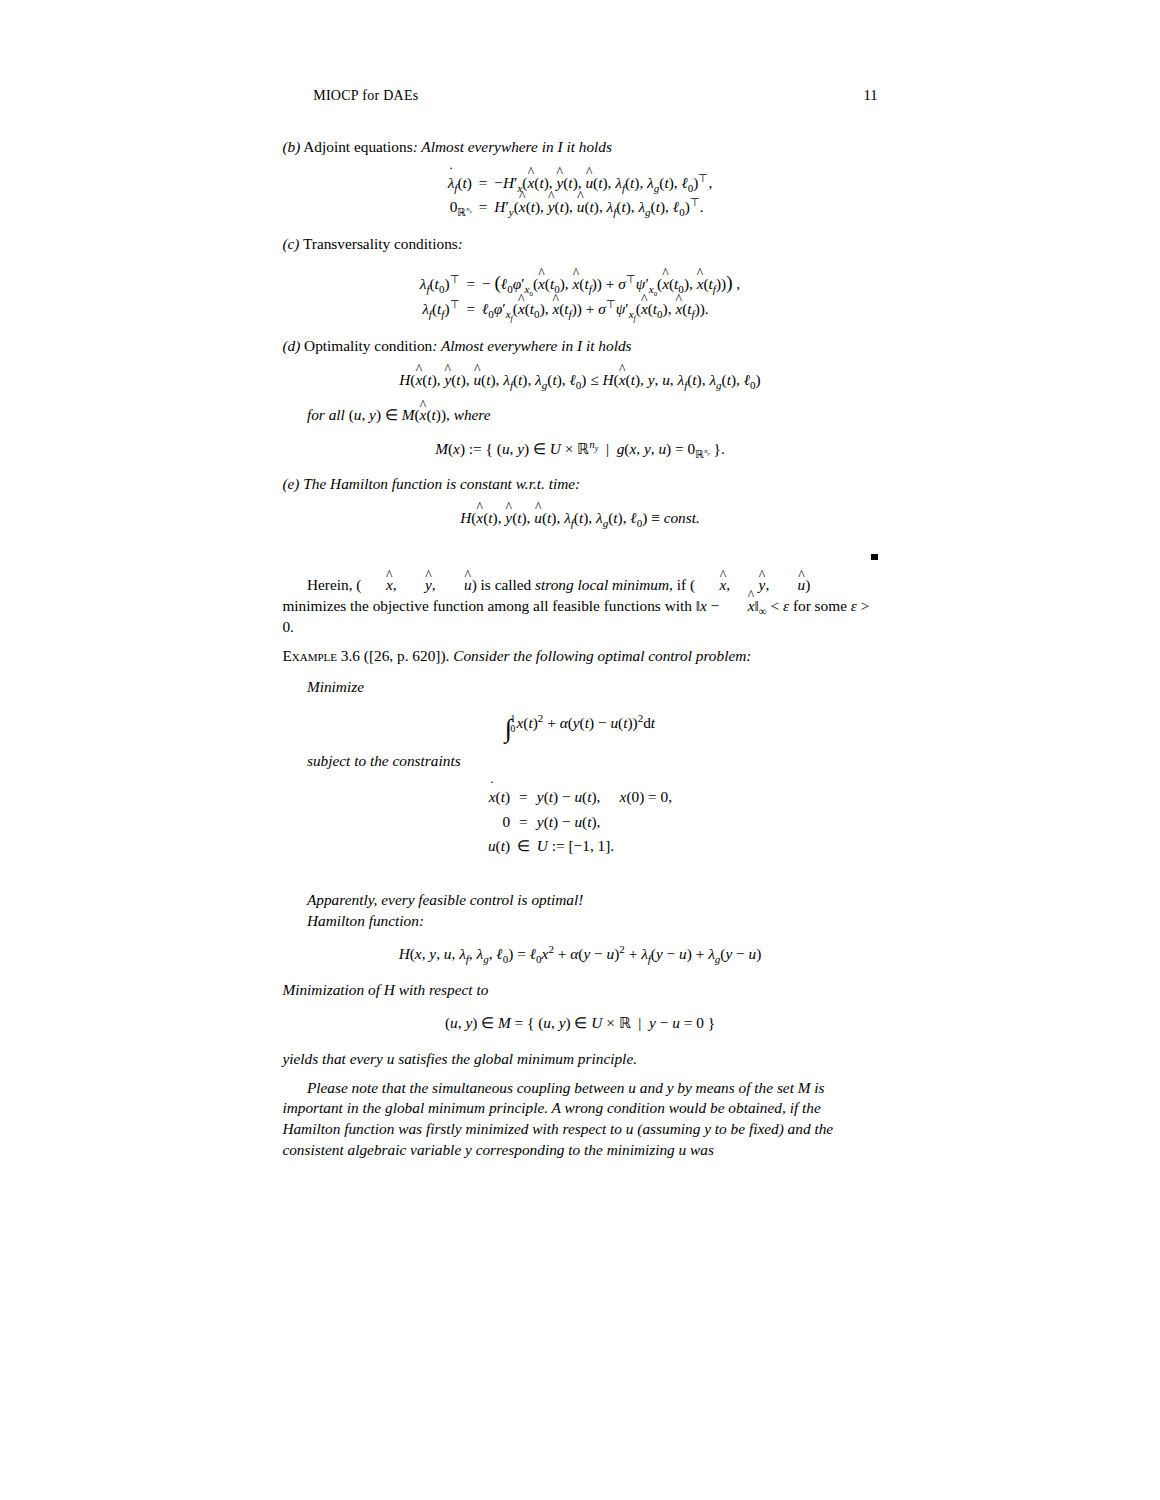MIOCP for DAEs 11
(b) Adjoint equations: Almost everywhere in I it holds
| λ f ( t ) | = | − H ′ x ( x ( t ), y ( t ), u ( t ), λ f ( t ), λ g ( t ), ℓ 0 ) ⊤ , |
| 0 ℝ n y | = | H ′ y ( x ( t ), y ( t ), u ( t ), λ f ( t ), λ g ( t ), ℓ 0 ) ⊤ . |
(c) Transversality conditions:
| λ f ( t 0 ) ⊤ | = | − ( ℓ 0 φ ′ x 0 ( x ( t 0 ), x ( t f )) + σ ⊤ ψ ′ x 0 ( x ( t 0 ), x ( t f )) ) , |
| λ f ( t f ) ⊤ | = | ℓ 0 φ ′ x f ( x ( t 0 ), x ( t f )) + σ ⊤ ψ ′ x f ( x ( t 0 ), x ( t f )). |
(d) Optimality condition: Almost everywhere in I it holds
H(x(t), y(t), u(t), λf(t), λg(t), ℓ0) ≤ H(x(t), y, u, λf(t), λg(t), ℓ0)
for all (u, y) ∈ M(x(t)), where
M(x) := { (u, y) ∈ U × ℝny | g(x, y, u) = 0ℝny }.
(e) The Hamilton function is constant w.r.t. time:
H(x(t), y(t), u(t), λf(t), λg(t), ℓ0) ≡ const.
Herein, (x, y, u) is called strong local minimum, if (x, y, u) minimizes the objective function among all feasible functions with ‖x − x‖∞ < ε for some ε > 0.
Example 3.6 ([26, p. 620]). Consider the following optimal control problem:
Minimize
∫10 x(t)2 + α(y(t) − u(t))2dt
subject to the constraints
| x ( t ) | = | y ( t ) − u ( t ), x (0) = 0, |
| 0 | = | y ( t ) − u ( t ), |
| u ( t ) | ∈ | U := [−1, 1]. |
Apparently, every feasible control is optimal!
Hamilton function:
H(x, y, u, λf, λg, ℓ0) = ℓ0x2 + α(y − u)2 + λf(y − u) + λg(y − u)
Minimization of H with respect to
(u, y) ∈ M = { (u, y) ∈ U × ℝ | y − u = 0 }
yields that every u satisfies the global minimum principle.
Please note that the simultaneous coupling between u and y by means of the set M is important in the global minimum principle. A wrong condition would be obtained, if the Hamilton function was firstly minimized with respect to u (assuming y to be fixed) and the consistent algebraic variable y corresponding to the minimizing u was